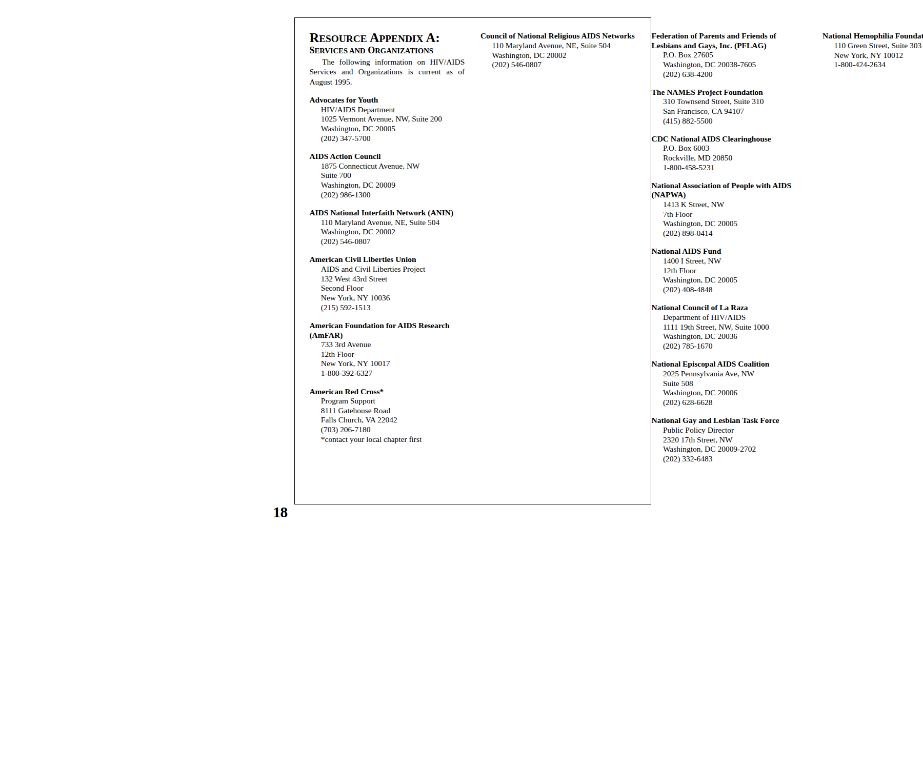18
RESOURCE APPENDIX A:
SERVICES AND ORGANIZATIONS
The following information on HIV/AIDS Services and Organizations is current as of August 1995.
Advocates for Youth
HIV/AIDS Department 1025 Vermont Avenue, NW, Suite 200 Washington, DC 20005 (202) 347-5700
AIDS Action Council
1875 Connecticut Avenue, NW Suite 700 Washington, DC 20009 (202) 986-1300
AIDS National Interfaith Network (ANIN)
110 Maryland Avenue, NE, Suite 504 Washington, DC 20002 (202) 546-0807
American Civil Liberties Union
AIDS and Civil Liberties Project 132 West 43rd Street Second Floor New York, NY 10036 (215) 592-1513
American Foundation for AIDS Research (AmFAR)
733 3rd Avenue 12th Floor New York, NY 10017 1-800-392-6327
American Red Cross*
Program Support 8111 Gatehouse Road Falls Church, VA 22042 (703) 206-7180 *contact your local chapter first
Council of National Religious AIDS Networks
110 Maryland Avenue, NE, Suite 504 Washington, DC 20002 (202) 546-0807
Federation of Parents and Friends of Lesbians and Gays, Inc. (PFLAG)
P.O. Box 27605 Washington, DC 20038-7605 (202) 638-4200
The NAMES Project Foundation
310 Townsend Street, Suite 310 San Francisco, CA 94107 (415) 882-5500
CDC National AIDS Clearinghouse
P.O. Box 6003 Rockville, MD 20850 1-800-458-5231
National Association of People with AIDS (NAPWA)
1413 K Street, NW 7th Floor Washington, DC 20005 (202) 898-0414
National AIDS Fund
1400 I Street, NW 12th Floor Washington, DC 20005 (202) 408-4848
National Council of La Raza
Department of HIV/AIDS 1111 19th Street, NW, Suite 1000 Washington, DC 20036 (202) 785-1670
National Episcopal AIDS Coalition
2025 Pennsylvania Ave, NW Suite 508 Washington, DC 20006 (202) 628-6628
National Gay and Lesbian Task Force
Public Policy Director 2320 17th Street, NW Washington, DC 20009-2702 (202) 332-6483
National Hemophilia Foundation
110 Green Street, Suite 303 New York, NY 10012 1-800-424-2634